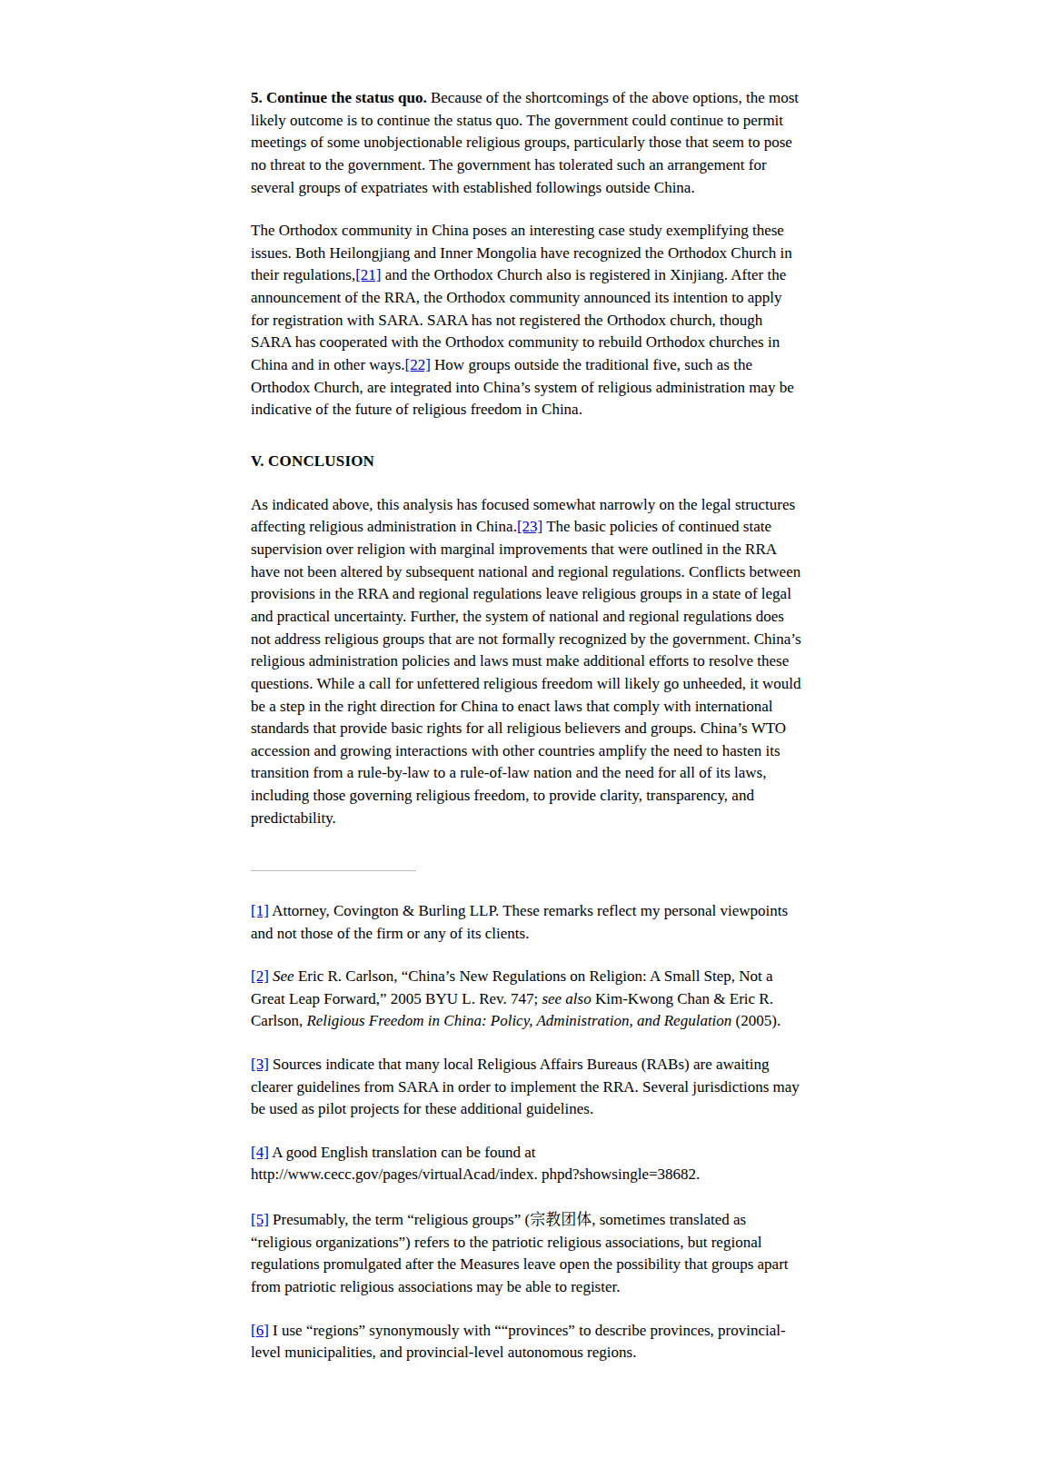5. Continue the status quo. Because of the shortcomings of the above options, the most likely outcome is to continue the status quo. The government could continue to permit meetings of some unobjectionable religious groups, particularly those that seem to pose no threat to the government. The government has tolerated such an arrangement for several groups of expatriates with established followings outside China.
The Orthodox community in China poses an interesting case study exemplifying these issues. Both Heilongjiang and Inner Mongolia have recognized the Orthodox Church in their regulations,[21] and the Orthodox Church also is registered in Xinjiang. After the announcement of the RRA, the Orthodox community announced its intention to apply for registration with SARA. SARA has not registered the Orthodox church, though SARA has cooperated with the Orthodox community to rebuild Orthodox churches in China and in other ways.[22] How groups outside the traditional five, such as the Orthodox Church, are integrated into China’s system of religious administration may be indicative of the future of religious freedom in China.
V. CONCLUSION
As indicated above, this analysis has focused somewhat narrowly on the legal structures affecting religious administration in China.[23] The basic policies of continued state supervision over religion with marginal improvements that were outlined in the RRA have not been altered by subsequent national and regional regulations. Conflicts between provisions in the RRA and regional regulations leave religious groups in a state of legal and practical uncertainty. Further, the system of national and regional regulations does not address religious groups that are not formally recognized by the government. China’s religious administration policies and laws must make additional efforts to resolve these questions. While a call for unfettered religious freedom will likely go unheeded, it would be a step in the right direction for China to enact laws that comply with international standards that provide basic rights for all religious believers and groups. China’s WTO accession and growing interactions with other countries amplify the need to hasten its transition from a rule-by-law to a rule-of-law nation and the need for all of its laws, including those governing religious freedom, to provide clarity, transparency, and predictability.
[1] Attorney, Covington & Burling LLP. These remarks reflect my personal viewpoints and not those of the firm or any of its clients.
[2] See Eric R. Carlson, “China’s New Regulations on Religion: A Small Step, Not a Great Leap Forward,” 2005 BYU L. Rev. 747; see also Kim-Kwong Chan & Eric R. Carlson, Religious Freedom in China: Policy, Administration, and Regulation (2005).
[3] Sources indicate that many local Religious Affairs Bureaus (RABs) are awaiting clearer guidelines from SARA in order to implement the RRA. Several jurisdictions may be used as pilot projects for these additional guidelines.
[4] A good English translation can be found at http://www.cecc.gov/pages/virtualAcad/index. phpd?showsingle=38682.
[5] Presumably, the term “religious groups” (宗教团体, sometimes translated as “religious organizations”) refers to the patriotic religious associations, but regional regulations promulgated after the Measures leave open the possibility that groups apart from patriotic religious associations may be able to register.
[6] I use “regions” synonymously with ““provinces” to describe provinces, provincial-level municipalities, and provincial-level autonomous regions.